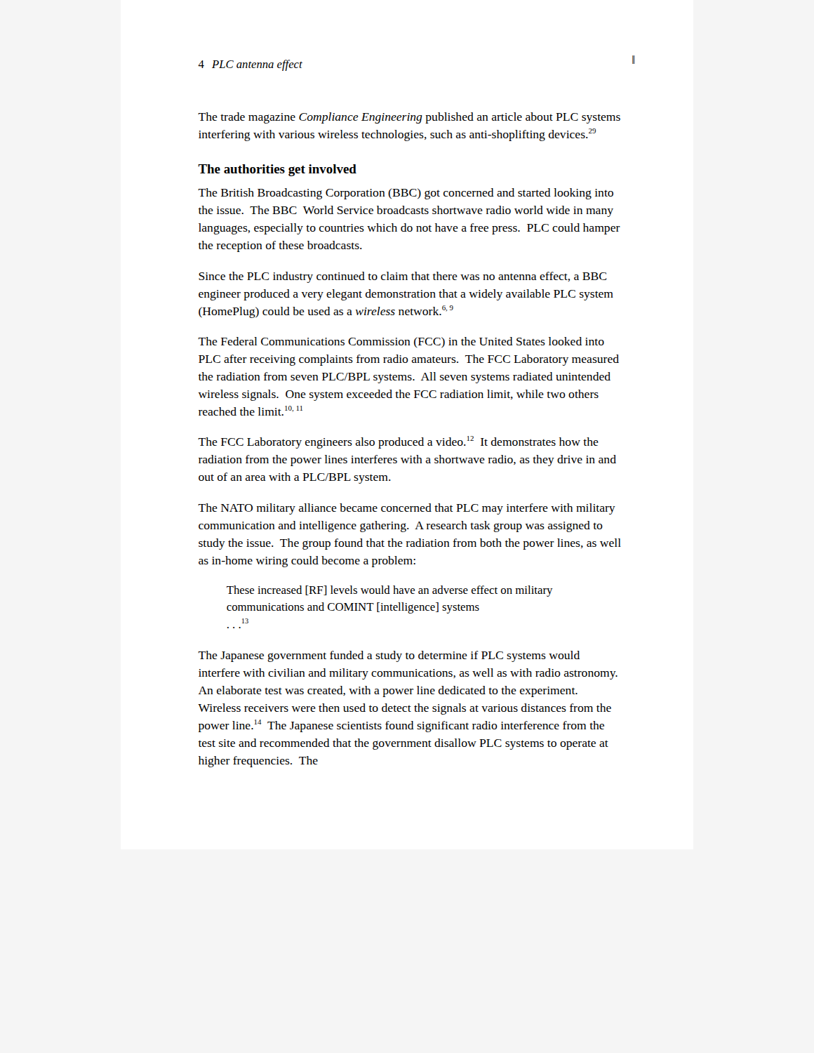4 PLC antenna effect ‖
The trade magazine Compliance Engineering published an article about PLC systems interfering with various wireless technologies, such as anti-shoplifting devices.29
The authorities get involved
The British Broadcasting Corporation (BBC) got concerned and started looking into the issue. The BBC World Service broadcasts shortwave radio world wide in many languages, especially to countries which do not have a free press. PLC could hamper the reception of these broadcasts.
Since the PLC industry continued to claim that there was no antenna effect, a BBC engineer produced a very elegant demonstration that a widely available PLC system (HomePlug) could be used as a wireless network.6, 9
The Federal Communications Commission (FCC) in the United States looked into PLC after receiving complaints from radio amateurs. The FCC Laboratory measured the radiation from seven PLC/BPL systems. All seven systems radiated unintended wireless signals. One system exceeded the FCC radiation limit, while two others reached the limit.10, 11
The FCC Laboratory engineers also produced a video.12 It demonstrates how the radiation from the power lines interferes with a shortwave radio, as they drive in and out of an area with a PLC/BPL system.
The NATO military alliance became concerned that PLC may interfere with military communication and intelligence gathering. A research task group was assigned to study the issue. The group found that the radiation from both the power lines, as well as in-home wiring could become a problem:
These increased [RF] levels would have an adverse effect on military communications and COMINT [intelligence] systems . . .13
The Japanese government funded a study to determine if PLC systems would interfere with civilian and military communications, as well as with radio astronomy. An elaborate test was created, with a power line dedicated to the experiment. Wireless receivers were then used to detect the signals at various distances from the power line.14 The Japanese scientists found significant radio interference from the test site and recommended that the government disallow PLC systems to operate at higher frequencies. The